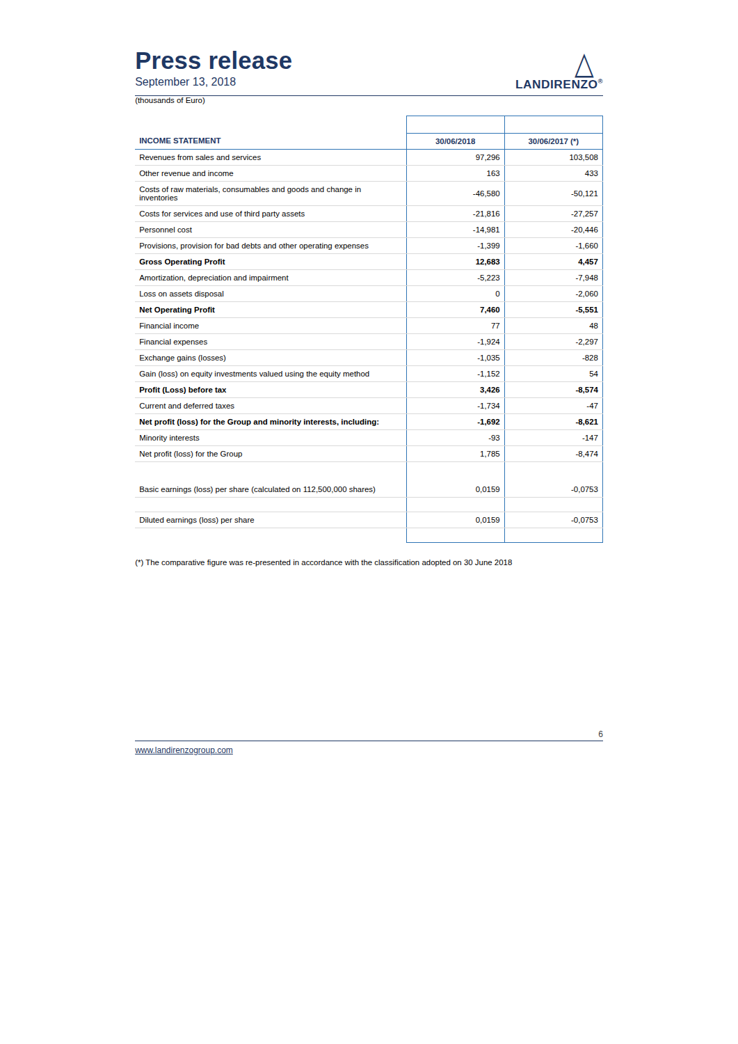Press release
September 13, 2018
△ LANDIRENZO®
(thousands of Euro)
| INCOME STATEMENT | 30/06/2018 | 30/06/2017 (*) |
| --- | --- | --- |
| Revenues from sales and services | 97,296 | 103,508 |
| Other revenue and income | 163 | 433 |
| Costs of raw materials, consumables and goods and change in inventories | -46,580 | -50,121 |
| Costs for services and use of third party assets | -21,816 | -27,257 |
| Personnel cost | -14,981 | -20,446 |
| Provisions, provision for bad debts and other operating expenses | -1,399 | -1,660 |
| Gross Operating Profit | 12,683 | 4,457 |
| Amortization, depreciation and impairment | -5,223 | -7,948 |
| Loss on assets disposal | 0 | -2,060 |
| Net Operating Profit | 7,460 | -5,551 |
| Financial income | 77 | 48 |
| Financial expenses | -1,924 | -2,297 |
| Exchange gains (losses) | -1,035 | -828 |
| Gain (loss) on equity investments valued using the equity method | -1,152 | 54 |
| Profit (Loss) before tax | 3,426 | -8,574 |
| Current and deferred taxes | -1,734 | -47 |
| Net profit (loss) for the Group and minority interests, including: | -1,692 | -8,621 |
| Minority interests | -93 | -147 |
| Net profit (loss) for the Group | 1,785 | -8,474 |
| Basic earnings (loss) per share (calculated on 112,500,000 shares) | 0,0159 | -0,0753 |
| Diluted earnings (loss) per share | 0,0159 | -0,0753 |
(*) The comparative figure was re-presented in accordance with the classification adopted on 30 June 2018
6
www.landirenzogroup.com